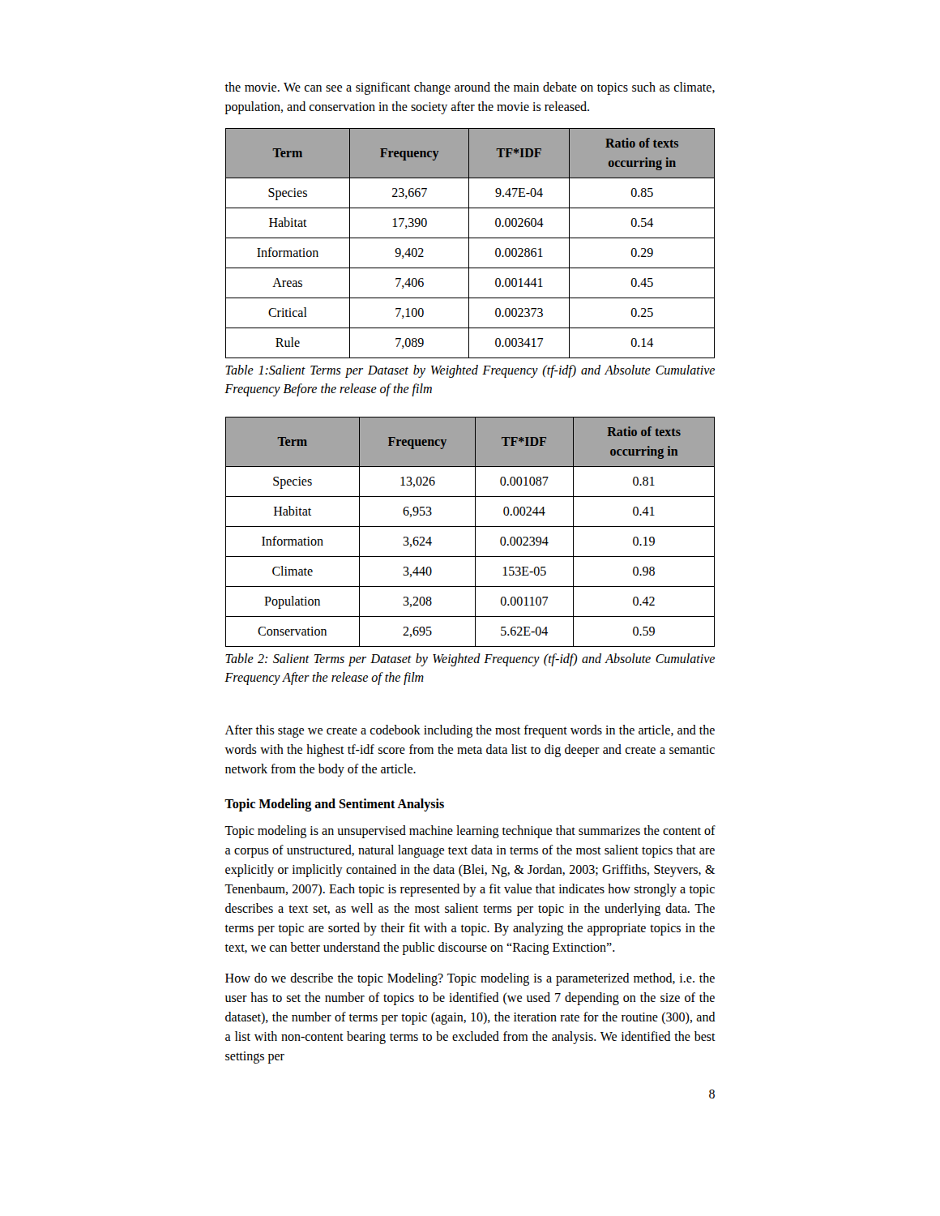the movie. We can see a significant change around the main debate on topics such as climate, population, and conservation in the society after the movie is released.
| Term | Frequency | TF*IDF | Ratio of texts occurring in |
| --- | --- | --- | --- |
| Species | 23,667 | 9.47E-04 | 0.85 |
| Habitat | 17,390 | 0.002604 | 0.54 |
| Information | 9,402 | 0.002861 | 0.29 |
| Areas | 7,406 | 0.001441 | 0.45 |
| Critical | 7,100 | 0.002373 | 0.25 |
| Rule | 7,089 | 0.003417 | 0.14 |
Table 1:Salient Terms per Dataset by Weighted Frequency (tf-idf) and Absolute Cumulative Frequency Before the release of the film
| Term | Frequency | TF*IDF | Ratio of texts occurring in |
| --- | --- | --- | --- |
| Species | 13,026 | 0.001087 | 0.81 |
| Habitat | 6,953 | 0.00244 | 0.41 |
| Information | 3,624 | 0.002394 | 0.19 |
| Climate | 3,440 | 153E-05 | 0.98 |
| Population | 3,208 | 0.001107 | 0.42 |
| Conservation | 2,695 | 5.62E-04 | 0.59 |
Table 2: Salient Terms per Dataset by Weighted Frequency (tf-idf) and Absolute Cumulative Frequency After the release of the film
After this stage we create a codebook including the most frequent words in the article, and the words with the highest tf-idf score from the meta data list to dig deeper and create a semantic network from the body of the article.
Topic Modeling and Sentiment Analysis
Topic modeling is an unsupervised machine learning technique that summarizes the content of a corpus of unstructured, natural language text data in terms of the most salient topics that are explicitly or implicitly contained in the data (Blei, Ng, & Jordan, 2003; Griffiths, Steyvers, & Tenenbaum, 2007). Each topic is represented by a fit value that indicates how strongly a topic describes a text set, as well as the most salient terms per topic in the underlying data. The terms per topic are sorted by their fit with a topic. By analyzing the appropriate topics in the text, we can better understand the public discourse on “Racing Extinction”.
How do we describe the topic Modeling? Topic modeling is a parameterized method, i.e. the user has to set the number of topics to be identified (we used 7 depending on the size of the dataset), the number of terms per topic (again, 10), the iteration rate for the routine (300), and a list with non-content bearing terms to be excluded from the analysis. We identified the best settings per
8